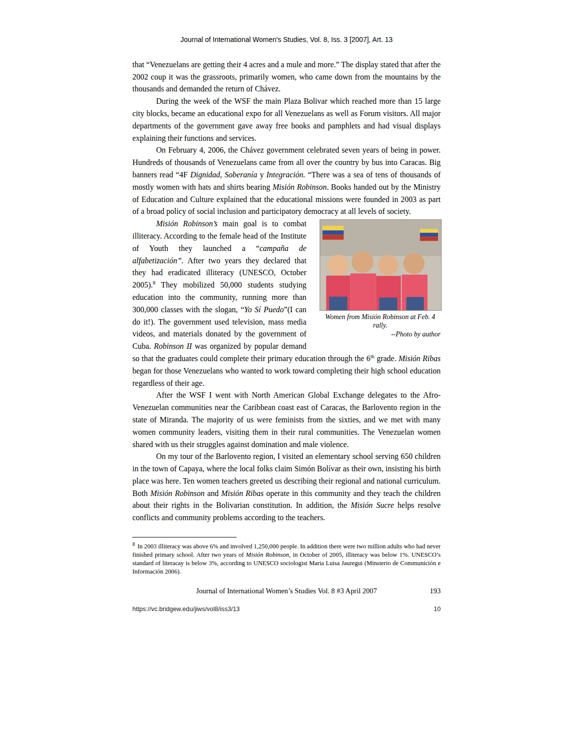Journal of International Women's Studies, Vol. 8, Iss. 3 [2007], Art. 13
that “Venezuelans are getting their 4 acres and a mule and more.” The display stated that after the 2002 coup it was the grassroots, primarily women, who came down from the mountains by the thousands and demanded the return of Chávez.
During the week of the WSF the main Plaza Bolivar which reached more than 15 large city blocks, became an educational expo for all Venezuelans as well as Forum visitors. All major departments of the government gave away free books and pamphlets and had visual displays explaining their functions and services.
On February 4, 2006, the Chávez government celebrated seven years of being in power. Hundreds of thousands of Venezuelans came from all over the country by bus into Caracas. Big banners read “4F Dignidad, Soberanía y Integración. “There was a sea of tens of thousands of mostly women with hats and shirts bearing Misión Robinson. Books handed out by the Ministry of Education and Culture explained that the educational missions were founded in 2003 as part of a broad policy of social inclusion and participatory democracy at all levels of society.
Women from Misión Robinson at Feb. 4 rally.
--Photo by author
Misión Robinson’s main goal is to combat illiteracy. According to the female head of the Institute of Youth they launched a “campaña de alfabetización”. After two years they declared that they had eradicated illiteracy (UNESCO, October 2005).8 They mobilized 50,000 students studying education into the community, running more than 300,000 classes with the slogan, “Yo Sí Puedo”(I can do it!). The government used television, mass media videos, and materials donated by the government of Cuba. Robinson II was organized by popular demand so that the graduates could complete their primary education through the 6th grade. Misión Ribas began for those Venezuelans who wanted to work toward completing their high school education regardless of their age.
After the WSF I went with North American Global Exchange delegates to the Afro-Venezuelan communities near the Caribbean coast east of Caracas, the Barlovento region in the state of Miranda. The majority of us were feminists from the sixties, and we met with many women community leaders, visiting them in their rural communities. The Venezuelan women shared with us their struggles against domination and male violence.
On my tour of the Barlovento region, I visited an elementary school serving 650 children in the town of Capaya, where the local folks claim Simón Bolívar as their own, insisting his birth place was here. Ten women teachers greeted us describing their regional and national curriculum. Both Misión Robinson and Misión Ribas operate in this community and they teach the children about their rights in the Bolivarian constitution. In addition, the Misión Sucre helps resolve conflicts and community problems according to the teachers.
8 In 2003 illiteracy was above 6% and involved 1,250,000 people. In addition there were two million adults who had never finished primary school. After two years of Misión Robinson, in October of 2005, illiteracy was below 1%. UNESCO’s standard of literacay is below 3%, according to UNESCO sociologist Maria Luisa Jauregui (Minsterio de Communición e Información 2006).
Journal of International Women’s Studies Vol. 8 #3 April 2007 193
https://vc.bridgew.edu/jiws/vol8/iss3/13 10